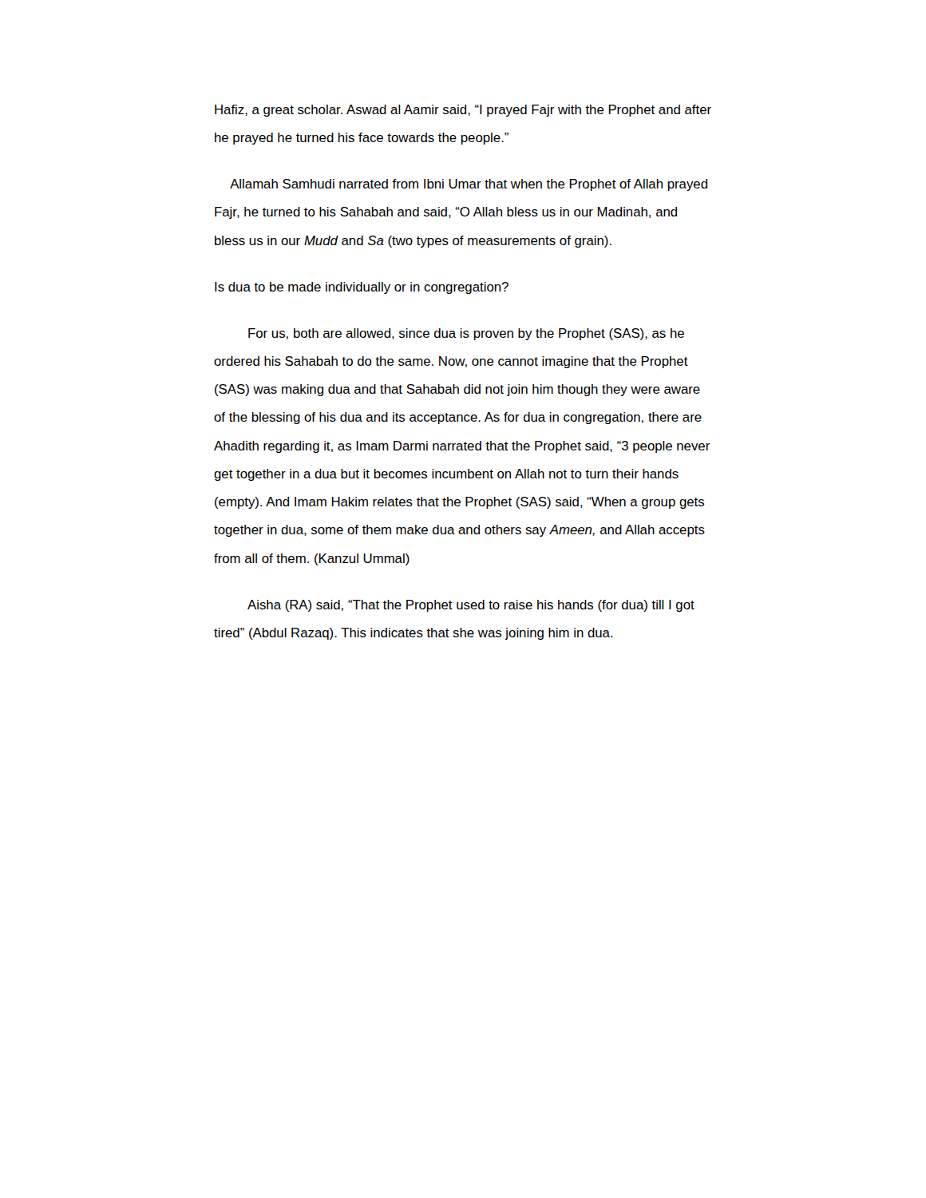Hafiz, a great scholar. Aswad al Aamir said, “I prayed Fajr with the Prophet and after he prayed he turned his face towards the people.”
Allamah Samhudi narrated from Ibni Umar that when the Prophet of Allah prayed Fajr, he turned to his Sahabah and said, “O Allah bless us in our Madinah, and bless us in our Mudd and Sa (two types of measurements of grain).
Is dua to be made individually or in congregation?
For us, both are allowed, since dua is proven by the Prophet (SAS), as he ordered his Sahabah to do the same. Now, one cannot imagine that the Prophet (SAS) was making dua and that Sahabah did not join him though they were aware of the blessing of his dua and its acceptance. As for dua in congregation, there are Ahadith regarding it, as Imam Darmi narrated that the Prophet said, “3 people never get together in a dua but it becomes incumbent on Allah not to turn their hands (empty). And Imam Hakim relates that the Prophet (SAS) said, “When a group gets together in dua, some of them make dua and others say Ameen, and Allah accepts from all of them. (Kanzul Ummal)
Aisha (RA) said, “That the Prophet used to raise his hands (for dua) till I got tired” (Abdul Razaq). This indicates that she was joining him in dua.